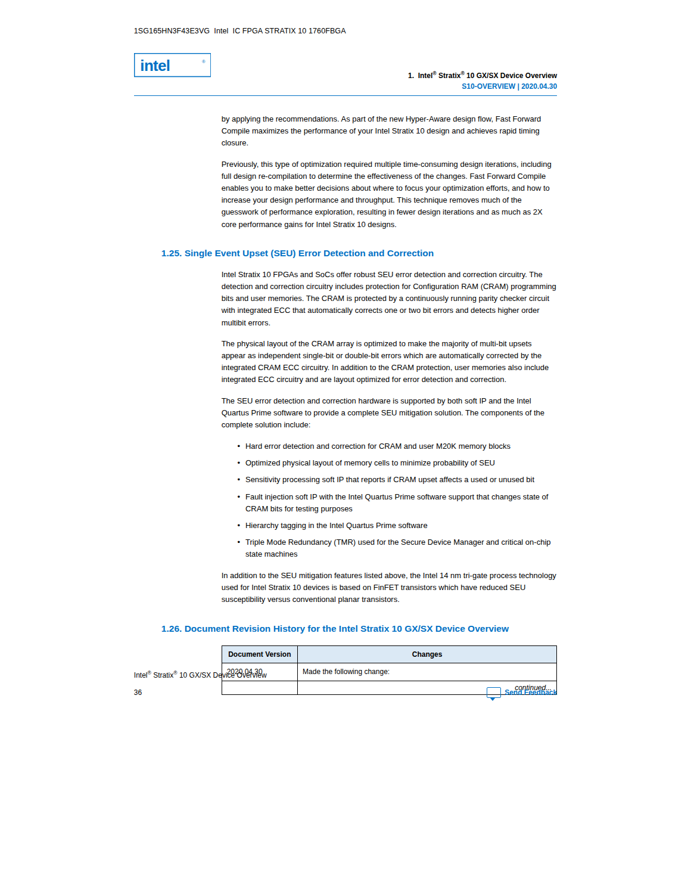1SG165HN3F43E3VG Intel IC FPGA STRATIX 10 1760FBGA
intel ®
1. Intel® Stratix® 10 GX/SX Device Overview
S10-OVERVIEW | 2020.04.30
by applying the recommendations. As part of the new Hyper-Aware design flow, Fast Forward Compile maximizes the performance of your Intel Stratix 10 design and achieves rapid timing closure.
Previously, this type of optimization required multiple time-consuming design iterations, including full design re-compilation to determine the effectiveness of the changes. Fast Forward Compile enables you to make better decisions about where to focus your optimization efforts, and how to increase your design performance and throughput. This technique removes much of the guesswork of performance exploration, resulting in fewer design iterations and as much as 2X core performance gains for Intel Stratix 10 designs.
1.25. Single Event Upset (SEU) Error Detection and Correction
Intel Stratix 10 FPGAs and SoCs offer robust SEU error detection and correction circuitry. The detection and correction circuitry includes protection for Configuration RAM (CRAM) programming bits and user memories. The CRAM is protected by a continuously running parity checker circuit with integrated ECC that automatically corrects one or two bit errors and detects higher order multibit errors.
The physical layout of the CRAM array is optimized to make the majority of multi-bit upsets appear as independent single-bit or double-bit errors which are automatically corrected by the integrated CRAM ECC circuitry. In addition to the CRAM protection, user memories also include integrated ECC circuitry and are layout optimized for error detection and correction.
The SEU error detection and correction hardware is supported by both soft IP and the Intel Quartus Prime software to provide a complete SEU mitigation solution. The components of the complete solution include:
Hard error detection and correction for CRAM and user M20K memory blocks
Optimized physical layout of memory cells to minimize probability of SEU
Sensitivity processing soft IP that reports if CRAM upset affects a used or unused bit
Fault injection soft IP with the Intel Quartus Prime software support that changes state of CRAM bits for testing purposes
Hierarchy tagging in the Intel Quartus Prime software
Triple Mode Redundancy (TMR) used for the Secure Device Manager and critical on-chip state machines
In addition to the SEU mitigation features listed above, the Intel 14 nm tri-gate process technology used for Intel Stratix 10 devices is based on FinFET transistors which have reduced SEU susceptibility versus conventional planar transistors.
1.26. Document Revision History for the Intel Stratix 10 GX/SX Device Overview
| Document Version | Changes |
| --- | --- |
| 2020.04.30 | Made the following change: |
| | continued... |
Intel® Stratix® 10 GX/SX Device Overview
36
Send Feedback